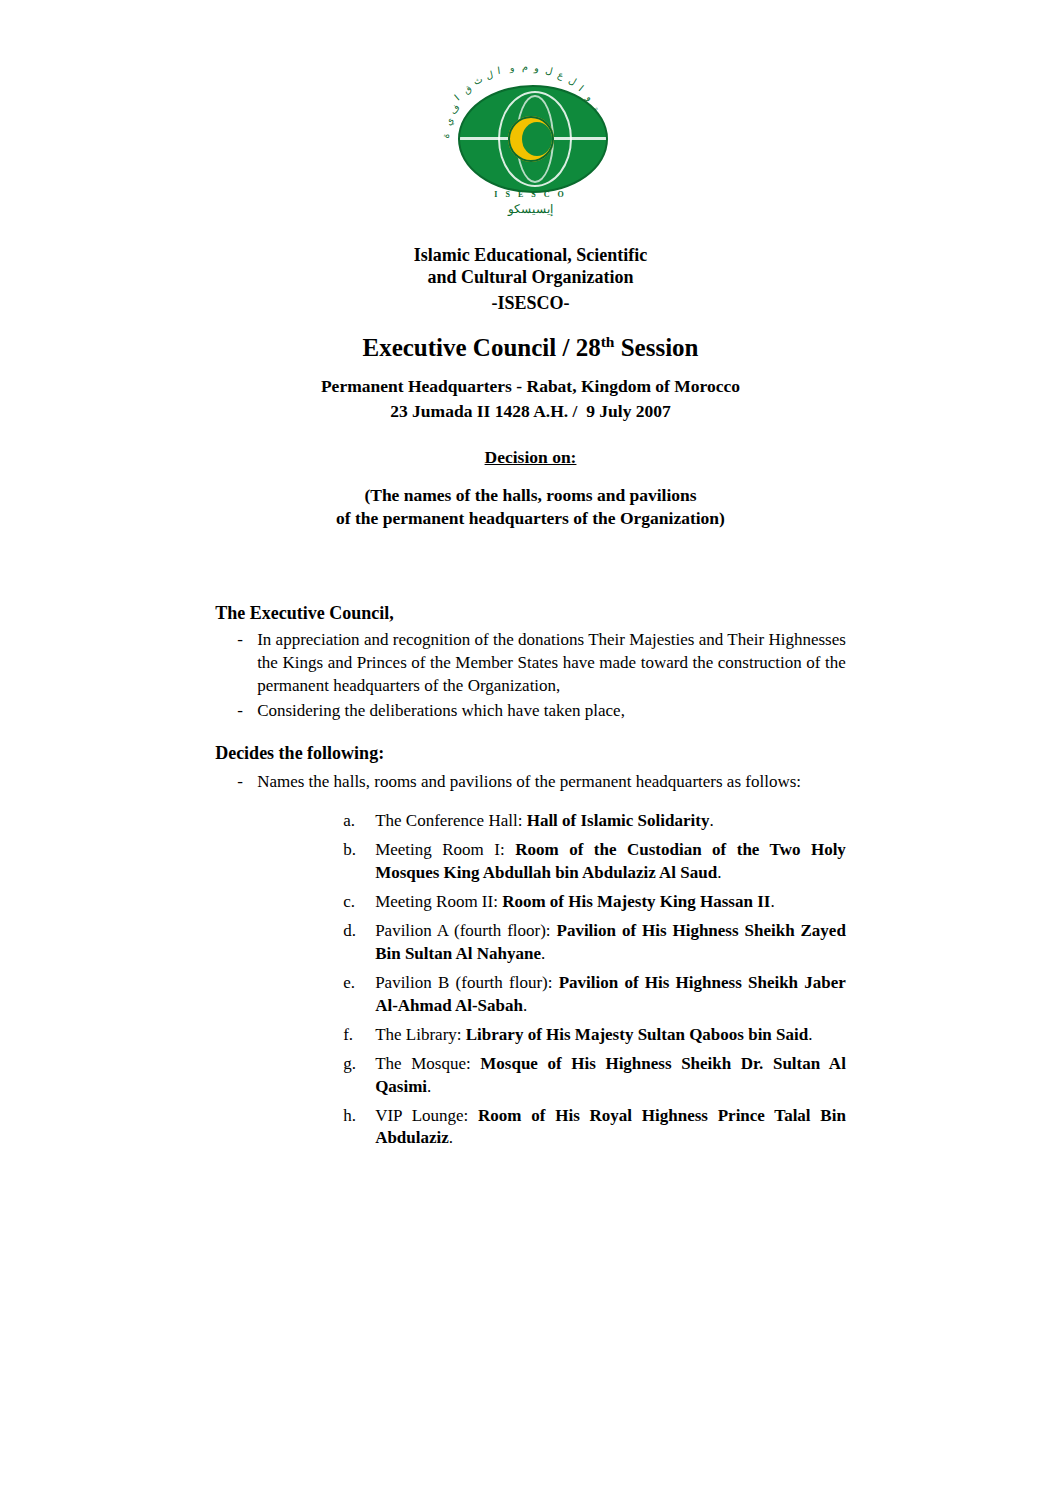ة ي ف ا ق ث ل ا و م و ل ع ل ا و ة ي ب
I S E S C O
إيسيسكو
Islamic Educational, Scientific
and Cultural Organization
-ISESCO-
Executive Council / 28th Session
Permanent Headquarters - Rabat, Kingdom of Morocco
23 Jumada II 1428 A.H. / 9 July 2007
Decision on:
(The names of the halls, rooms and pavilions
of the permanent headquarters of the Organization)
The Executive Council,
In appreciation and recognition of the donations Their Majesties and Their Highnesses the Kings and Princes of the Member States have made toward the construction of the permanent headquarters of the Organization,
Considering the deliberations which have taken place,
Decides the following:
Names the halls, rooms and pavilions of the permanent headquarters as follows:
a. The Conference Hall: Hall of Islamic Solidarity.
b. Meeting Room I: Room of the Custodian of the Two Holy Mosques King Abdullah bin Abdulaziz Al Saud.
c. Meeting Room II: Room of His Majesty King Hassan II.
d. Pavilion A (fourth floor): Pavilion of His Highness Sheikh Zayed Bin Sultan Al Nahyane.
e. Pavilion B (fourth flour): Pavilion of His Highness Sheikh Jaber Al-Ahmad Al-Sabah.
f. The Library: Library of His Majesty Sultan Qaboos bin Said.
g. The Mosque: Mosque of His Highness Sheikh Dr. Sultan Al Qasimi.
h. VIP Lounge: Room of His Royal Highness Prince Talal Bin Abdulaziz.